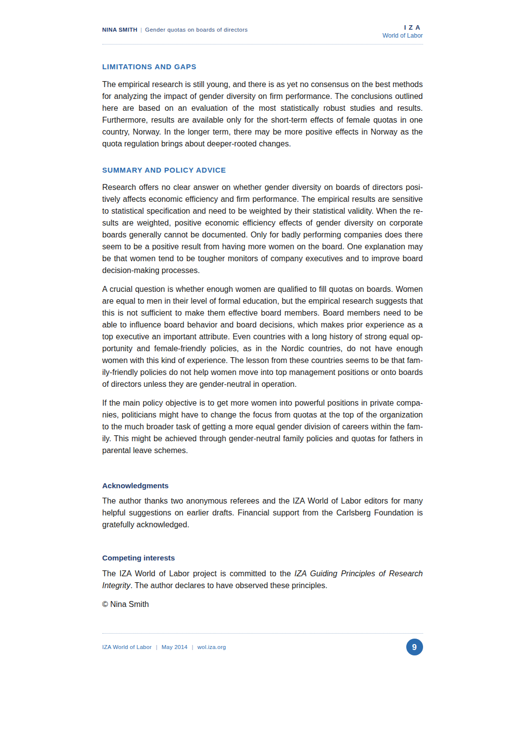Nina Smith|Gender quotas on boards of directors
IZA World of Labor
Limitations and gaps
The empirical research is still young, and there is as yet no consensus on the best methods for analyzing the impact of gender diversity on firm performance. The conclusions outlined here are based on an evaluation of the most statistically robust studies and results. Furthermore, results are available only for the short-term effects of female quotas in one country, Norway. In the longer term, there may be more positive effects in Norway as the quota regulation brings about deeper-rooted changes.
Summary and policy advice
Research offers no clear answer on whether gender diversity on boards of directors positively affects economic efficiency and firm performance. The empirical results are sensitive to statistical specification and need to be weighted by their statistical validity. When the results are weighted, positive economic efficiency effects of gender diversity on corporate boards generally cannot be documented. Only for badly performing companies does there seem to be a positive result from having more women on the board. One explanation may be that women tend to be tougher monitors of company executives and to improve board decision-making processes.
A crucial question is whether enough women are qualified to fill quotas on boards. Women are equal to men in their level of formal education, but the empirical research suggests that this is not sufficient to make them effective board members. Board members need to be able to influence board behavior and board decisions, which makes prior experience as a top executive an important attribute. Even countries with a long history of strong equal opportunity and female-friendly policies, as in the Nordic countries, do not have enough women with this kind of experience. The lesson from these countries seems to be that family-friendly policies do not help women move into top management positions or onto boards of directors unless they are gender-neutral in operation.
If the main policy objective is to get more women into powerful positions in private companies, politicians might have to change the focus from quotas at the top of the organization to the much broader task of getting a more equal gender division of careers within the family. This might be achieved through gender-neutral family policies and quotas for fathers in parental leave schemes.
Acknowledgments
The author thanks two anonymous referees and the IZA World of Labor editors for many helpful suggestions on earlier drafts. Financial support from the Carlsberg Foundation is gratefully acknowledged.
Competing interests
The IZA World of Labor project is committed to the IZA Guiding Principles of Research Integrity. The author declares to have observed these principles.
© Nina Smith
IZA World of Labor | May 2014 | wol.iza.org
9